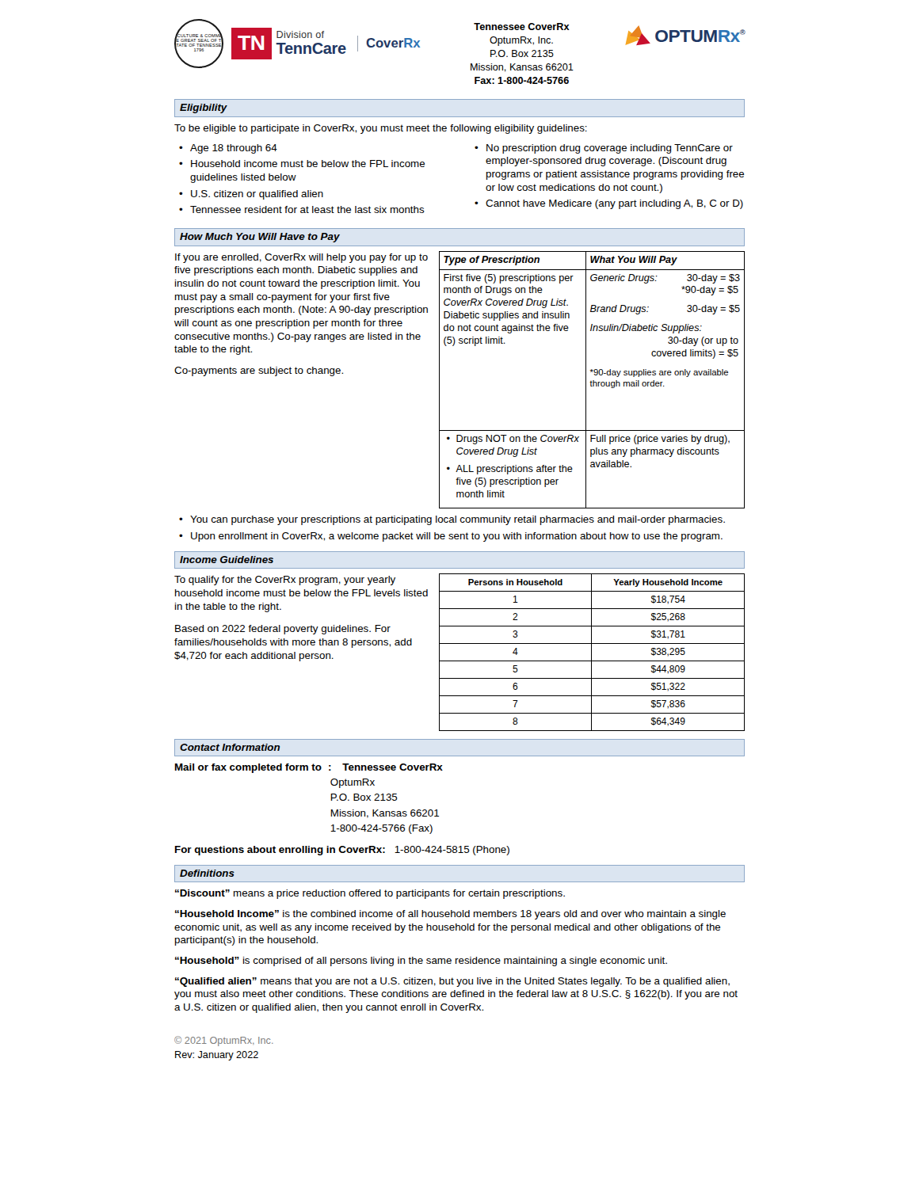AGRICULTURE & COMMERCE
THE GREAT SEAL OF THE STATE OF TENNESSEE
1796
TN
Division of
TennCare
CoverRx
Tennessee CoverRx
OptumRx, Inc.
P.O. Box 2135
Mission, Kansas 66201
Fax: 1-800-424-5766
OPTUMRx®
Eligibility
To be eligible to participate in CoverRx, you must meet the following eligibility guidelines:
Age 18 through 64
Household income must be below the FPL income guidelines listed below
U.S. citizen or qualified alien
Tennessee resident for at least the last six months
No prescription drug coverage including TennCare or employer-sponsored drug coverage. (Discount drug programs or patient assistance programs providing free or low cost medications do not count.)
Cannot have Medicare (any part including A, B, C or D)
How Much You Will Have to Pay
If you are enrolled, CoverRx will help you pay for up to five prescriptions each month. Diabetic supplies and insulin do not count toward the prescription limit. You must pay a small co-payment for your first five prescriptions each month. (Note: A 90-day prescription will count as one prescription per month for three consecutive months.) Co-pay ranges are listed in the table to the right.
Co-payments are subject to change.
| Type of Prescription | What You Will Pay |
| --- | --- |
| First five (5) prescriptions per month of Drugs on the CoverRx Covered Drug List . Diabetic supplies and insulin do not count against the five (5) script limit. | Generic Drugs: 30-day = $3 *90-day = $5 Brand Drugs: 30-day = $5 Insulin/Diabetic Supplies: 30-day (or up to covered limits) = $5 *90-day supplies are only available through mail order. |
| Drugs NOT on the CoverRx Covered Drug List ALL prescriptions after the five (5) prescription per month limit | Full price (price varies by drug), plus any pharmacy discounts available. |
You can purchase your prescriptions at participating local community retail pharmacies and mail-order pharmacies.
Upon enrollment in CoverRx, a welcome packet will be sent to you with information about how to use the program.
Income Guidelines
To qualify for the CoverRx program, your yearly household income must be below the FPL levels listed in the table to the right.
Based on 2022 federal poverty guidelines. For families/households with more than 8 persons, add $4,720 for each additional person.
| Persons in Household | Yearly Household Income |
| --- | --- |
| 1 | $18,754 |
| 2 | $25,268 |
| 3 | $31,781 |
| 4 | $38,295 |
| 5 | $44,809 |
| 6 | $51,322 |
| 7 | $57,836 |
| 8 | $64,349 |
Contact Information
Mail or fax completed form to
:
Tennessee CoverRx
OptumRx
P.O. Box 2135
Mission, Kansas 66201
1-800-424-5766 (Fax)
For questions about enrolling in CoverRx: 1-800-424-5815 (Phone)
Definitions
“Discount” means a price reduction offered to participants for certain prescriptions.
“Household Income” is the combined income of all household members 18 years old and over who maintain a single economic unit, as well as any income received by the household for the personal medical and other obligations of the participant(s) in the household.
“Household” is comprised of all persons living in the same residence maintaining a single economic unit.
“Qualified alien” means that you are not a U.S. citizen, but you live in the United States legally. To be a qualified alien, you must also meet other conditions. These conditions are defined in the federal law at 8 U.S.C. § 1622(b). If you are not a U.S. citizen or qualified alien, then you cannot enroll in CoverRx.
© 2021 OptumRx, Inc.
Rev: January 2022